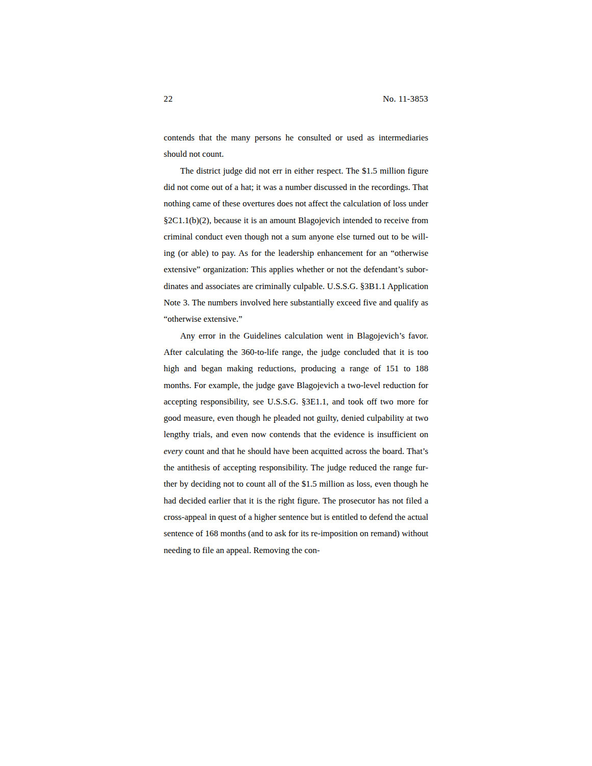22 No. 11-3853
contends that the many persons he consulted or used as intermediaries should not count.
The district judge did not err in either respect. The $1.5 million figure did not come out of a hat; it was a number discussed in the recordings. That nothing came of these overtures does not affect the calculation of loss under §2C1.1(b)(2), because it is an amount Blagojevich intended to receive from criminal conduct even though not a sum anyone else turned out to be willing (or able) to pay. As for the leadership enhancement for an “otherwise extensive” organization: This applies whether or not the defendant’s subordinates and associates are criminally culpable. U.S.S.G. §3B1.1 Application Note 3. The numbers involved here substantially exceed five and qualify as “otherwise extensive.”
Any error in the Guidelines calculation went in Blagojevich’s favor. After calculating the 360-to-life range, the judge concluded that it is too high and began making reductions, producing a range of 151 to 188 months. For example, the judge gave Blagojevich a two-level reduction for accepting responsibility, see U.S.S.G. §3E1.1, and took off two more for good measure, even though he pleaded not guilty, denied culpability at two lengthy trials, and even now contends that the evidence is insufficient on every count and that he should have been acquitted across the board. That’s the antithesis of accepting responsibility. The judge reduced the range further by deciding not to count all of the $1.5 million as loss, even though he had decided earlier that it is the right figure. The prosecutor has not filed a cross-appeal in quest of a higher sentence but is entitled to defend the actual sentence of 168 months (and to ask for its re-imposition on remand) without needing to file an appeal. Removing the con-